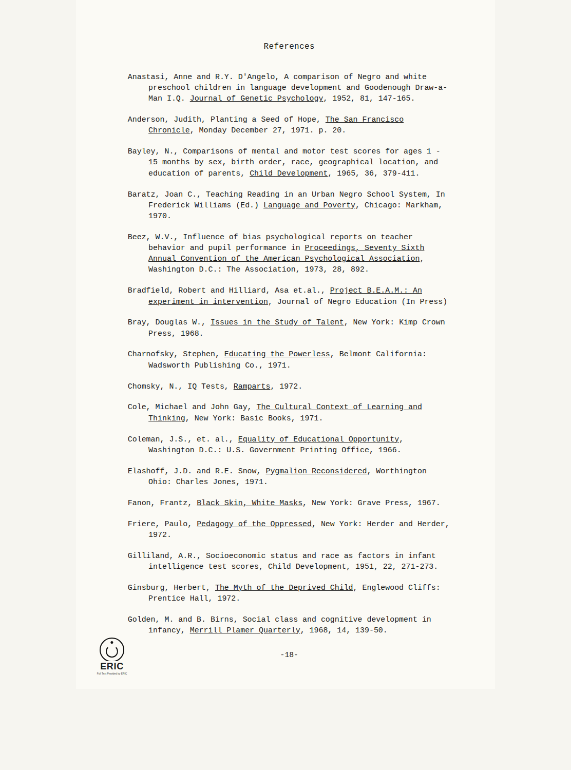References
Anastasi, Anne and R.Y. D'Angelo, A comparison of Negro and white preschool children in language development and Goodenough Draw-a-Man I.Q. Journal of Genetic Psychology, 1952, 81, 147-165.
Anderson, Judith, Planting a Seed of Hope, The San Francisco Chronicle, Monday December 27, 1971. p. 20.
Bayley, N., Comparisons of mental and motor test scores for ages 1 - 15 months by sex, birth order, race, geographical location, and education of parents, Child Development, 1965, 36, 379-411.
Baratz, Joan C., Teaching Reading in an Urban Negro School System, In Frederick Williams (Ed.) Language and Poverty, Chicago: Markham, 1970.
Beez, W.V., Influence of bias psychological reports on teacher behavior and pupil performance in Proceedings, Seventy Sixth Annual Convention of the American Psychological Association, Washington D.C.: The Association, 1973, 28, 892.
Bradfield, Robert and Hilliard, Asa et.al., Project B.E.A.M.: An experiment in intervention, Journal of Negro Education (In Press)
Bray, Douglas W., Issues in the Study of Talent, New York: Kimp Crown Press, 1968.
Charnofsky, Stephen, Educating the Powerless, Belmont California: Wadsworth Publishing Co., 1971.
Chomsky, N., IQ Tests, Ramparts, 1972.
Cole, Michael and John Gay, The Cultural Context of Learning and Thinking, New York: Basic Books, 1971.
Coleman, J.S., et. al., Equality of Educational Opportunity, Washington D.C.: U.S. Government Printing Office, 1966.
Elashoff, J.D. and R.E. Snow, Pygmalion Reconsidered, Worthington Ohio: Charles Jones, 1971.
Fanon, Frantz, Black Skin, White Masks, New York: Grave Press, 1967.
Friere, Paulo, Pedagogy of the Oppressed, New York: Herder and Herder, 1972.
Gilliland, A.R., Socioeconomic status and race as factors in infant intelligence test scores, Child Development, 1951, 22, 271-273.
Ginsburg, Herbert, The Myth of the Deprived Child, Englewood Cliffs: Prentice Hall, 1972.
Golden, M. and B. Birns, Social class and cognitive development in infancy, Merrill Plamer Quarterly, 1968, 14, 139-50.
-18-
ERIC
Full Text Provided by ERIC